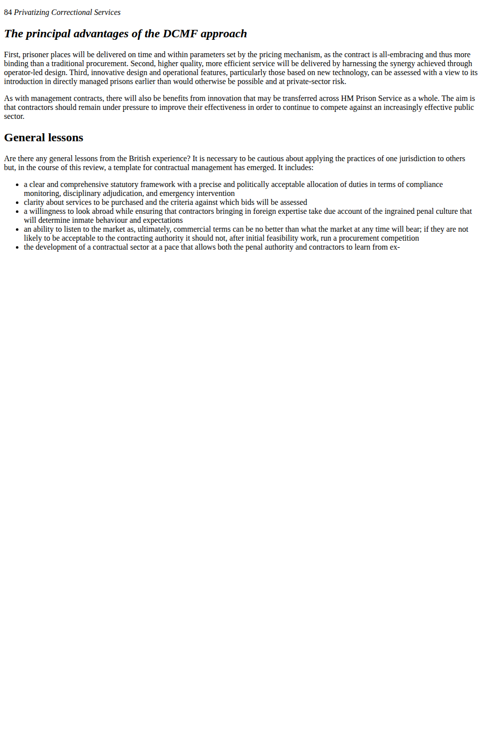84 Privatizing Correctional Services
The principal advantages of the DCMF approach
First, prisoner places will be delivered on time and within parameters set by the pricing mechanism, as the contract is all-embracing and thus more binding than a traditional procurement. Second, higher quality, more efficient service will be delivered by harnessing the synergy achieved through operator-led design. Third, innovative design and operational features, particularly those based on new technology, can be assessed with a view to its introduction in directly managed prisons earlier than would otherwise be possible and at private-sector risk.
As with management contracts, there will also be benefits from innovation that may be transferred across HM Prison Service as a whole. The aim is that contractors should remain under pressure to improve their effectiveness in order to continue to compete against an increasingly effective public sector.
General lessons
Are there any general lessons from the British experience? It is necessary to be cautious about applying the practices of one jurisdiction to others but, in the course of this review, a template for contractual management has emerged. It includes:
a clear and comprehensive statutory framework with a precise and politically acceptable allocation of duties in terms of compliance monitoring, disciplinary adjudication, and emergency intervention
clarity about services to be purchased and the criteria against which bids will be assessed
a willingness to look abroad while ensuring that contractors bringing in foreign expertise take due account of the ingrained penal culture that will determine inmate behaviour and expectations
an ability to listen to the market as, ultimately, commercial terms can be no better than what the market at any time will bear; if they are not likely to be acceptable to the contracting authority it should not, after initial feasibility work, run a procurement competition
the development of a contractual sector at a pace that allows both the penal authority and contractors to learn from ex-